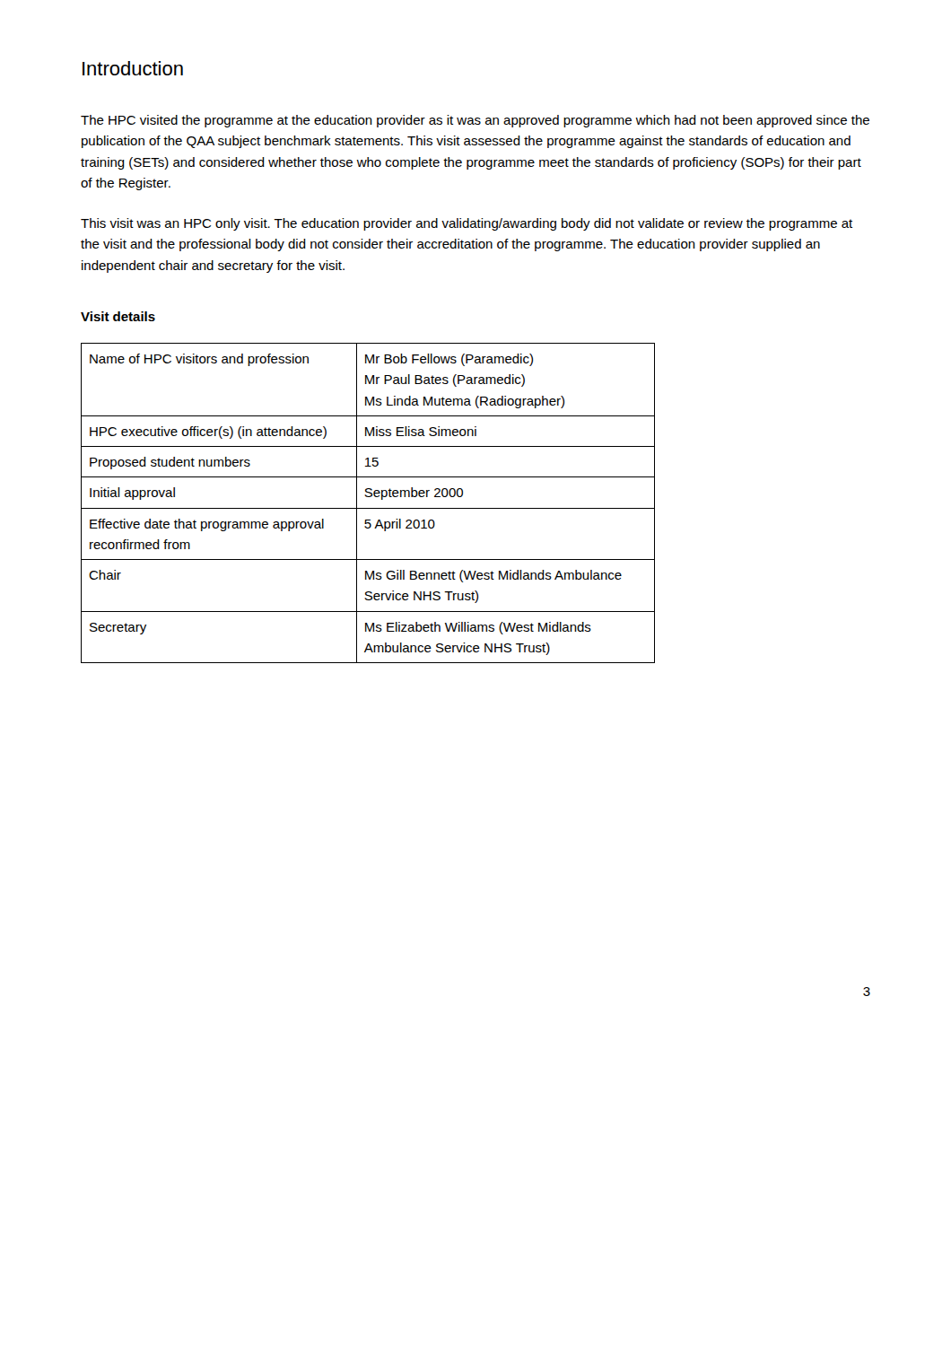Introduction
The HPC visited the programme at the education provider as it was an approved programme which had not been approved since the publication of the QAA subject benchmark statements. This visit assessed the programme against the standards of education and training (SETs) and considered whether those who complete the programme meet the standards of proficiency (SOPs) for their part of the Register.
This visit was an HPC only visit. The education provider and validating/awarding body did not validate or review the programme at the visit and the professional body did not consider their accreditation of the programme. The education provider supplied an independent chair and secretary for the visit.
Visit details
| Name of HPC visitors and profession | Mr Bob Fellows (Paramedic) Mr Paul Bates (Paramedic) Ms Linda Mutema (Radiographer) |
| HPC executive officer(s) (in attendance) | Miss Elisa Simeoni |
| Proposed student numbers | 15 |
| Initial approval | September 2000 |
| Effective date that programme approval reconfirmed from | 5 April 2010 |
| Chair | Ms Gill Bennett (West Midlands Ambulance Service NHS Trust) |
| Secretary | Ms Elizabeth Williams (West Midlands Ambulance Service NHS Trust) |
3